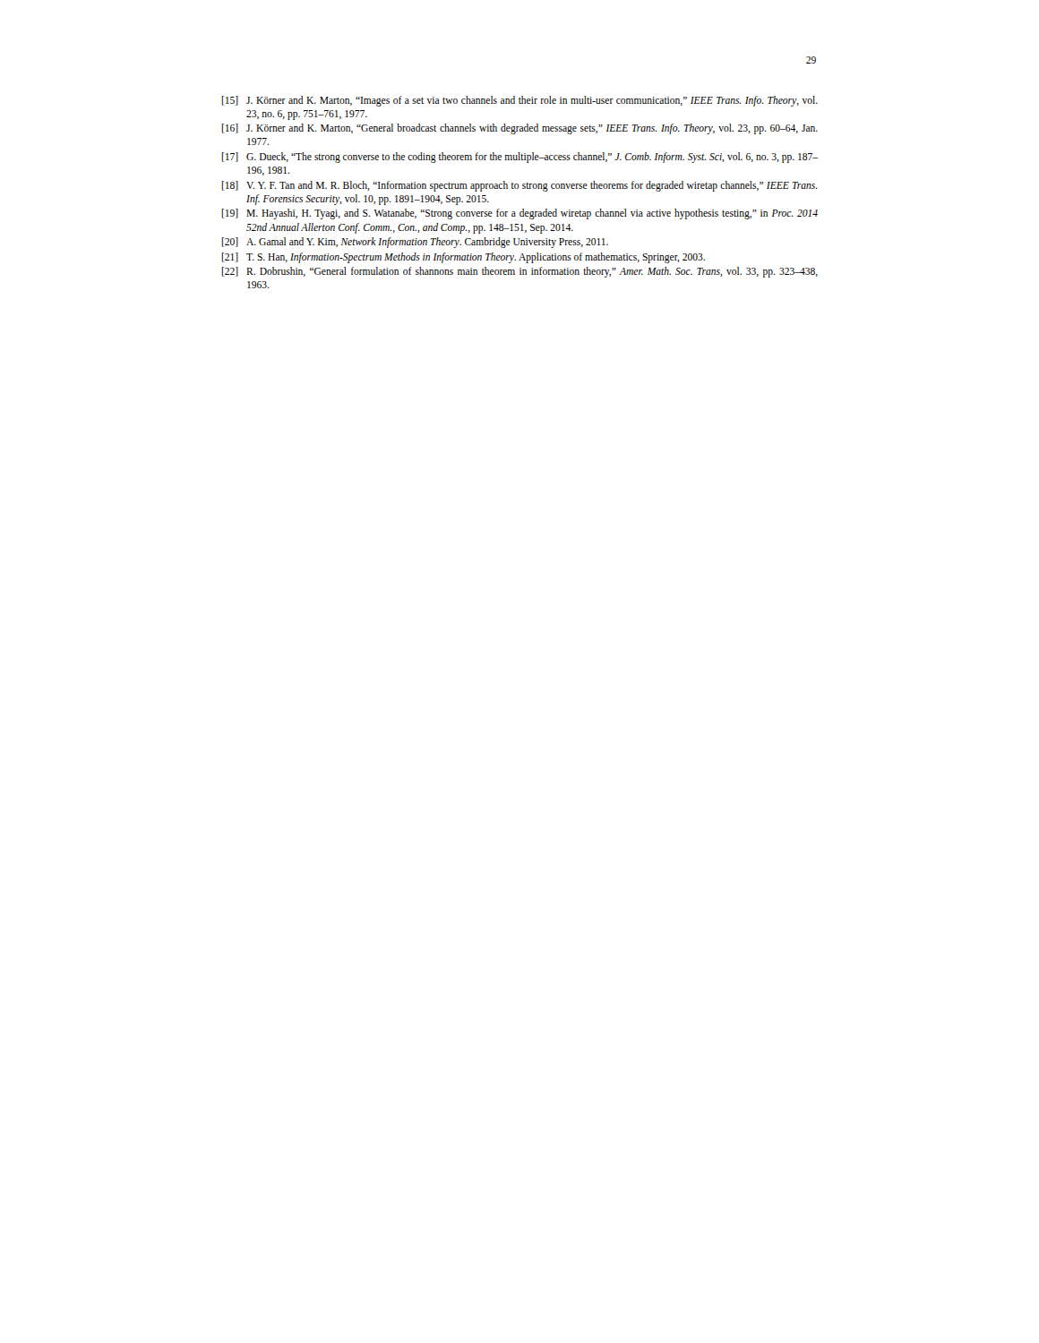29
[15] J. Körner and K. Marton, “Images of a set via two channels and their role in multi-user communication,” IEEE Trans. Info. Theory, vol. 23, no. 6, pp. 751–761, 1977.
[16] J. Körner and K. Marton, “General broadcast channels with degraded message sets,” IEEE Trans. Info. Theory, vol. 23, pp. 60–64, Jan. 1977.
[17] G. Dueck, “The strong converse to the coding theorem for the multiple–access channel,” J. Comb. Inform. Syst. Sci, vol. 6, no. 3, pp. 187–196, 1981.
[18] V. Y. F. Tan and M. R. Bloch, “Information spectrum approach to strong converse theorems for degraded wiretap channels,” IEEE Trans. Inf. Forensics Security, vol. 10, pp. 1891–1904, Sep. 2015.
[19] M. Hayashi, H. Tyagi, and S. Watanabe, “Strong converse for a degraded wiretap channel via active hypothesis testing,” in Proc. 2014 52nd Annual Allerton Conf. Comm., Con., and Comp., pp. 148–151, Sep. 2014.
[20] A. Gamal and Y. Kim, Network Information Theory. Cambridge University Press, 2011.
[21] T. S. Han, Information-Spectrum Methods in Information Theory. Applications of mathematics, Springer, 2003.
[22] R. Dobrushin, “General formulation of shannons main theorem in information theory,” Amer. Math. Soc. Trans, vol. 33, pp. 323–438, 1963.